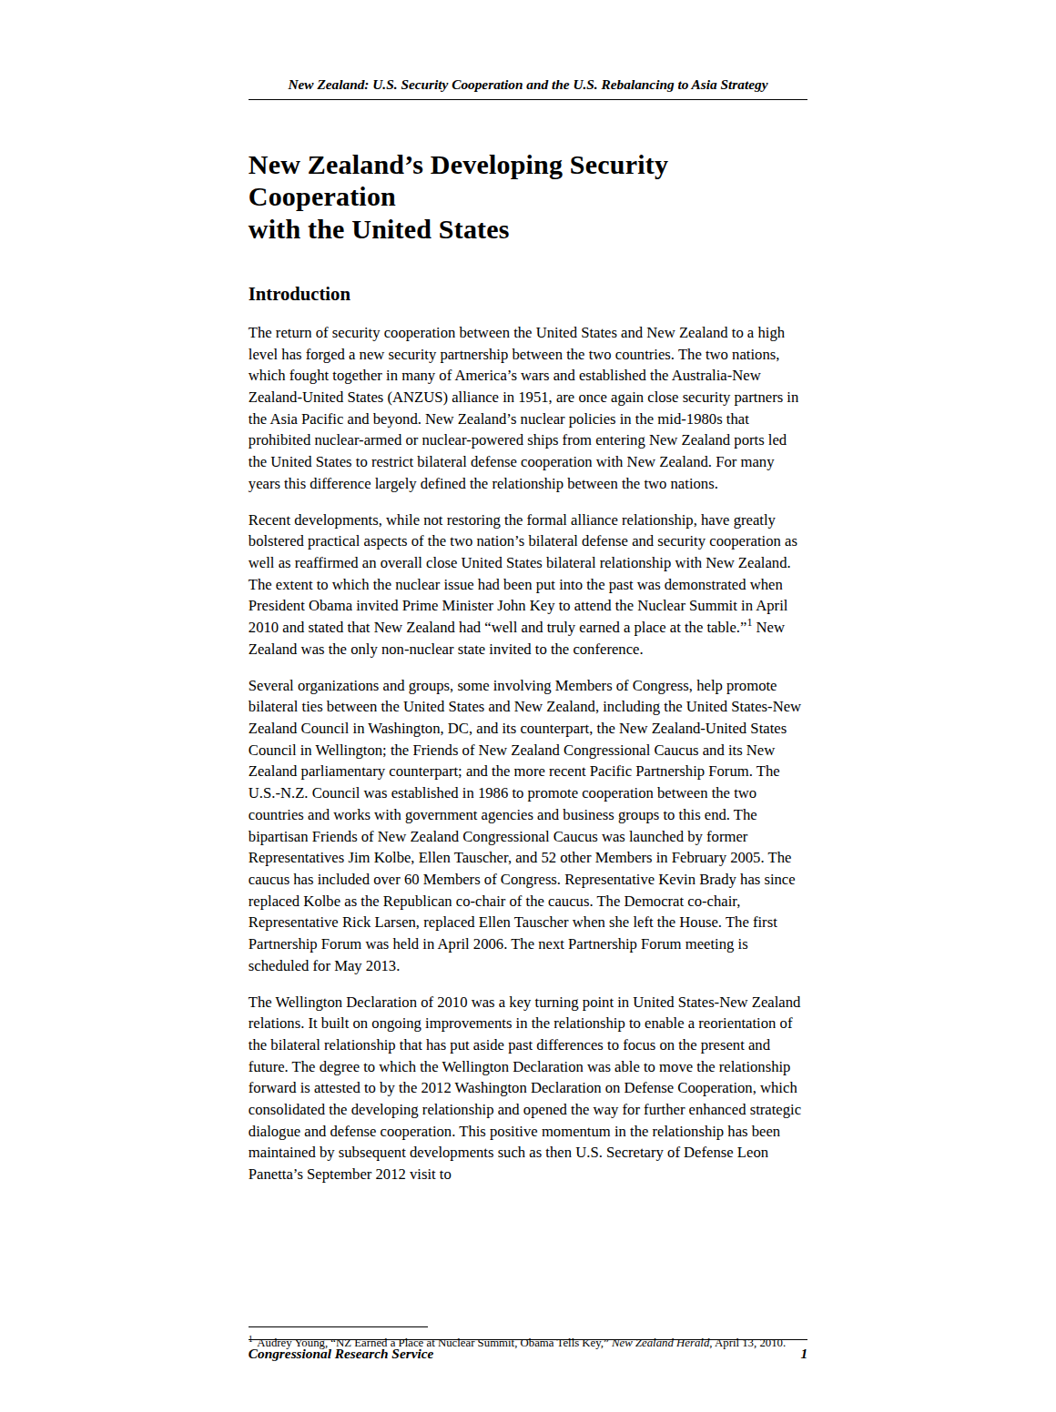New Zealand: U.S. Security Cooperation and the U.S. Rebalancing to Asia Strategy
New Zealand’s Developing Security Cooperation
with the United States
Introduction
The return of security cooperation between the United States and New Zealand to a high level has forged a new security partnership between the two countries. The two nations, which fought together in many of America’s wars and established the Australia-New Zealand-United States (ANZUS) alliance in 1951, are once again close security partners in the Asia Pacific and beyond. New Zealand’s nuclear policies in the mid-1980s that prohibited nuclear-armed or nuclear-powered ships from entering New Zealand ports led the United States to restrict bilateral defense cooperation with New Zealand. For many years this difference largely defined the relationship between the two nations.
Recent developments, while not restoring the formal alliance relationship, have greatly bolstered practical aspects of the two nation’s bilateral defense and security cooperation as well as reaffirmed an overall close United States bilateral relationship with New Zealand. The extent to which the nuclear issue had been put into the past was demonstrated when President Obama invited Prime Minister John Key to attend the Nuclear Summit in April 2010 and stated that New Zealand had “well and truly earned a place at the table.”1 New Zealand was the only non-nuclear state invited to the conference.
Several organizations and groups, some involving Members of Congress, help promote bilateral ties between the United States and New Zealand, including the United States-New Zealand Council in Washington, DC, and its counterpart, the New Zealand-United States Council in Wellington; the Friends of New Zealand Congressional Caucus and its New Zealand parliamentary counterpart; and the more recent Pacific Partnership Forum. The U.S.-N.Z. Council was established in 1986 to promote cooperation between the two countries and works with government agencies and business groups to this end. The bipartisan Friends of New Zealand Congressional Caucus was launched by former Representatives Jim Kolbe, Ellen Tauscher, and 52 other Members in February 2005. The caucus has included over 60 Members of Congress. Representative Kevin Brady has since replaced Kolbe as the Republican co-chair of the caucus. The Democrat co-chair, Representative Rick Larsen, replaced Ellen Tauscher when she left the House. The first Partnership Forum was held in April 2006. The next Partnership Forum meeting is scheduled for May 2013.
The Wellington Declaration of 2010 was a key turning point in United States-New Zealand relations. It built on ongoing improvements in the relationship to enable a reorientation of the bilateral relationship that has put aside past differences to focus on the present and future. The degree to which the Wellington Declaration was able to move the relationship forward is attested to by the 2012 Washington Declaration on Defense Cooperation, which consolidated the developing relationship and opened the way for further enhanced strategic dialogue and defense cooperation. This positive momentum in the relationship has been maintained by subsequent developments such as then U.S. Secretary of Defense Leon Panetta’s September 2012 visit to
1 Audrey Young, “NZ Earned a Place at Nuclear Summit, Obama Tells Key,” New Zealand Herald, April 13, 2010.
Congressional Research Service 1